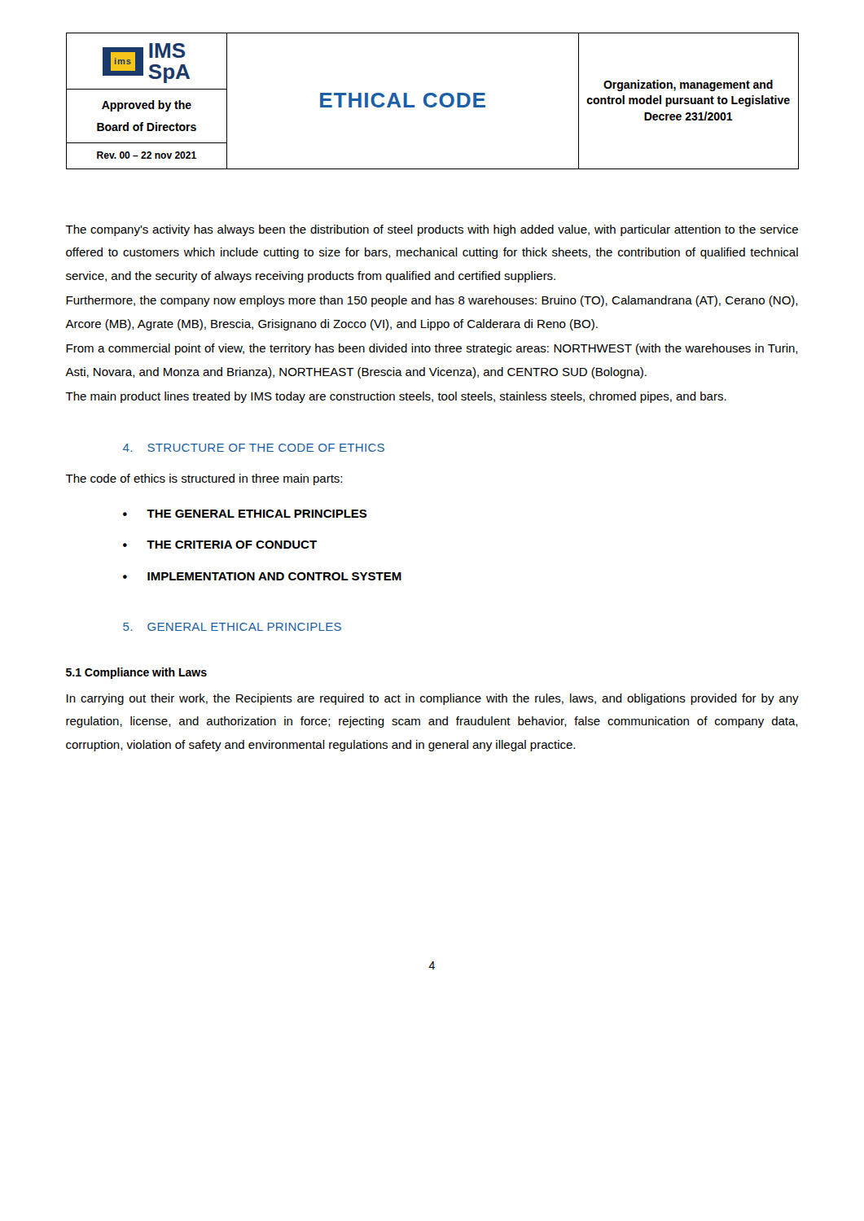| ims IMS SpA Approved by the Board of Directors Rev. 00 – 22 nov 2021 | ETHICAL CODE | Organization, management and control model pursuant to Legislative Decree 231/2001 |
The company's activity has always been the distribution of steel products with high added value, with particular attention to the service offered to customers which include cutting to size for bars, mechanical cutting for thick sheets, the contribution of qualified technical service, and the security of always receiving products from qualified and certified suppliers.
Furthermore, the company now employs more than 150 people and has 8 warehouses: Bruino (TO), Calamandrana (AT), Cerano (NO), Arcore (MB), Agrate (MB), Brescia, Grisignano di Zocco (VI), and Lippo of Calderara di Reno (BO).
From a commercial point of view, the territory has been divided into three strategic areas: NORTHWEST (with the warehouses in Turin, Asti, Novara, and Monza and Brianza), NORTHEAST (Brescia and Vicenza), and CENTRO SUD (Bologna).
The main product lines treated by IMS today are construction steels, tool steels, stainless steels, chromed pipes, and bars.
4. STRUCTURE OF THE CODE OF ETHICS
The code of ethics is structured in three main parts:
THE GENERAL ETHICAL PRINCIPLES
THE CRITERIA OF CONDUCT
IMPLEMENTATION AND CONTROL SYSTEM
5. GENERAL ETHICAL PRINCIPLES
5.1 Compliance with Laws
In carrying out their work, the Recipients are required to act in compliance with the rules, laws, and obligations provided for by any regulation, license, and authorization in force; rejecting scam and fraudulent behavior, false communication of company data, corruption, violation of safety and environmental regulations and in general any illegal practice.
4